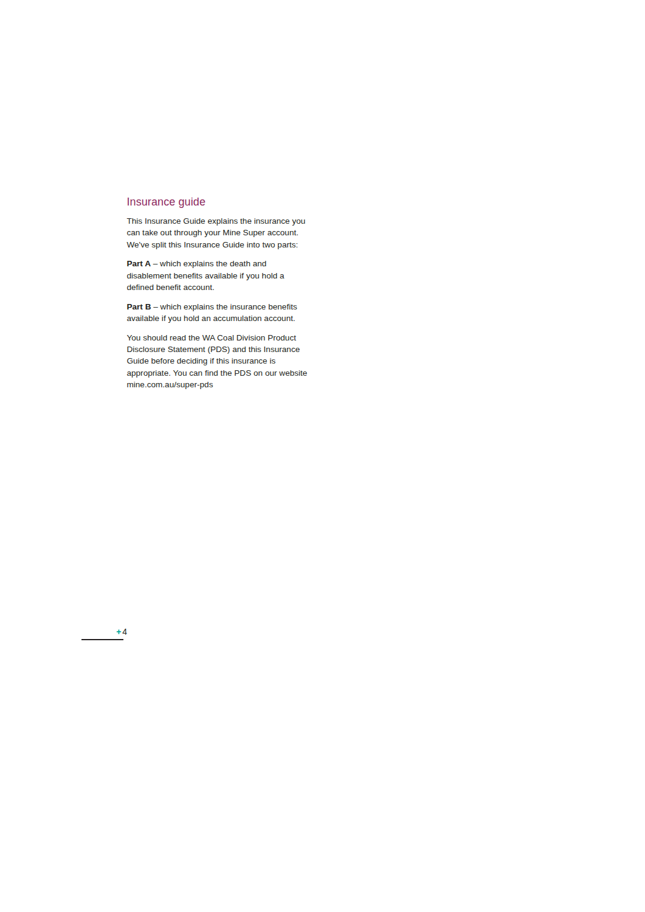Insurance guide
This Insurance Guide explains the insurance you can take out through your Mine Super account. We've split this Insurance Guide into two parts:
Part A – which explains the death and disablement benefits available if you hold a defined benefit account.
Part B – which explains the insurance benefits available if you hold an accumulation account.
You should read the WA Coal Division Product Disclosure Statement (PDS) and this Insurance Guide before deciding if this insurance is appropriate. You can find the PDS on our website mine.com.au/super-pds
+4